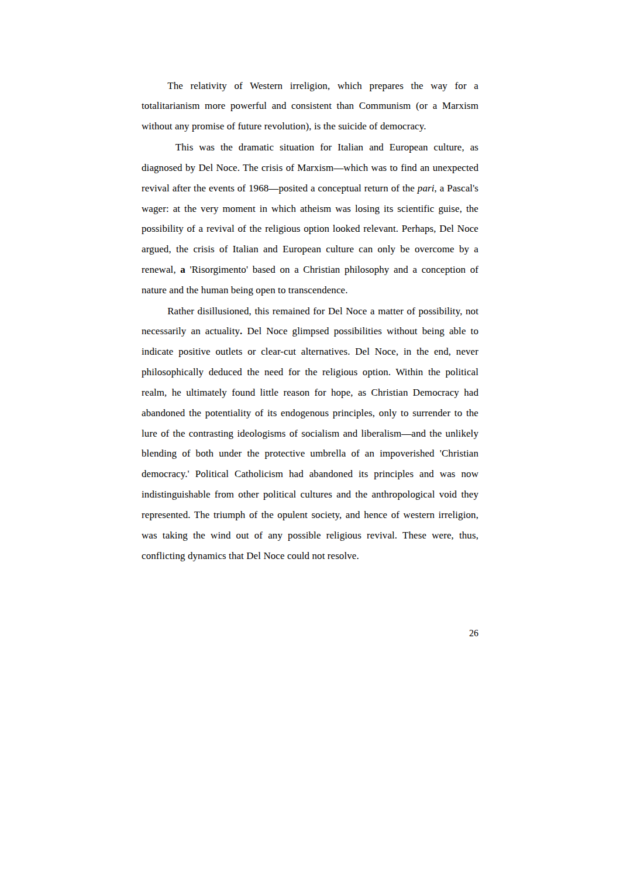The relativity of Western irreligion, which prepares the way for a totalitarianism more powerful and consistent than Communism (or a Marxism without any promise of future revolution), is the suicide of democracy.
This was the dramatic situation for Italian and European culture, as diagnosed by Del Noce. The crisis of Marxism—which was to find an unexpected revival after the events of 1968—posited a conceptual return of the pari, a Pascal's wager: at the very moment in which atheism was losing its scientific guise, the possibility of a revival of the religious option looked relevant. Perhaps, Del Noce argued, the crisis of Italian and European culture can only be overcome by a renewal, a 'Risorgimento' based on a Christian philosophy and a conception of nature and the human being open to transcendence.
Rather disillusioned, this remained for Del Noce a matter of possibility, not necessarily an actuality. Del Noce glimpsed possibilities without being able to indicate positive outlets or clear-cut alternatives. Del Noce, in the end, never philosophically deduced the need for the religious option. Within the political realm, he ultimately found little reason for hope, as Christian Democracy had abandoned the potentiality of its endogenous principles, only to surrender to the lure of the contrasting ideologisms of socialism and liberalism—and the unlikely blending of both under the protective umbrella of an impoverished 'Christian democracy.' Political Catholicism had abandoned its principles and was now indistinguishable from other political cultures and the anthropological void they represented. The triumph of the opulent society, and hence of western irreligion, was taking the wind out of any possible religious revival. These were, thus, conflicting dynamics that Del Noce could not resolve.
26